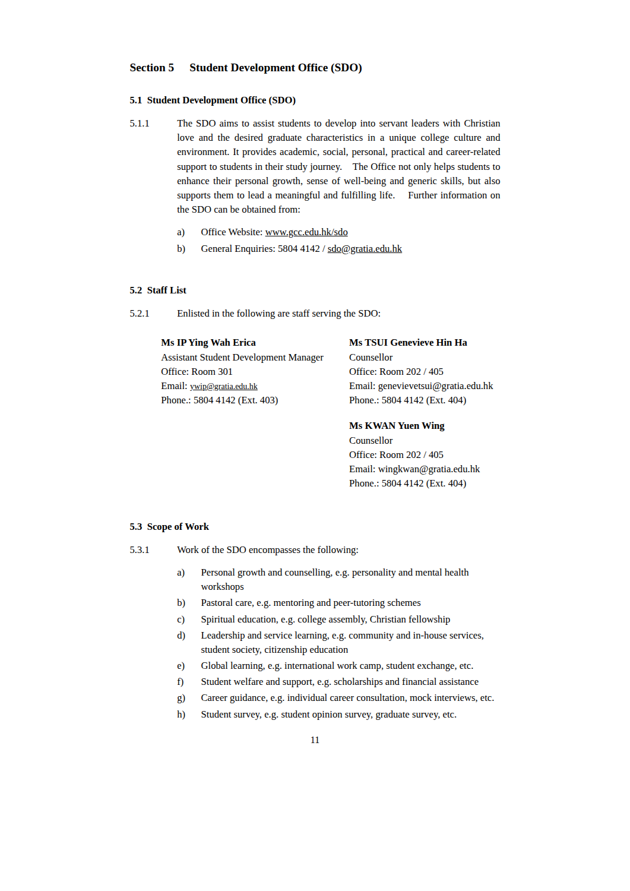Section 5 Student Development Office (SDO)
5.1 Student Development Office (SDO)
5.1.1
The SDO aims to assist students to develop into servant leaders with Christian love and the desired graduate characteristics in a unique college culture and environment. It provides academic, social, personal, practical and career-related support to students in their study journey. The Office not only helps students to enhance their personal growth, sense of well-being and generic skills, but also supports them to lead a meaningful and fulfilling life. Further information on the SDO can be obtained from:
a) Office Website: www.gcc.edu.hk/sdo
b) General Enquiries: 5804 4142 / sdo@gratia.edu.hk
5.2 Staff List
5.2.1
Enlisted in the following are staff serving the SDO:
| Ms IP Ying Wah Erica Assistant Student Development Manager Office: Room 301 Email: ywip@gratia.edu.hk Phone.: 5804 4142 (Ext. 403) | Ms TSUI Genevieve Hin Ha Counsellor Office: Room 202 / 405 Email: genevievetsui@gratia.edu.hk Phone.: 5804 4142 (Ext. 404) |
| | Ms KWAN Yuen Wing Counsellor Office: Room 202 / 405 Email: wingkwan@gratia.edu.hk Phone.: 5804 4142 (Ext. 404) |
5.3 Scope of Work
5.3.1
Work of the SDO encompasses the following:
a) Personal growth and counselling, e.g. personality and mental health workshops
b) Pastoral care, e.g. mentoring and peer-tutoring schemes
c) Spiritual education, e.g. college assembly, Christian fellowship
d) Leadership and service learning, e.g. community and in-house services, student society, citizenship education
e) Global learning, e.g. international work camp, student exchange, etc.
f) Student welfare and support, e.g. scholarships and financial assistance
g) Career guidance, e.g. individual career consultation, mock interviews, etc.
h) Student survey, e.g. student opinion survey, graduate survey, etc.
11